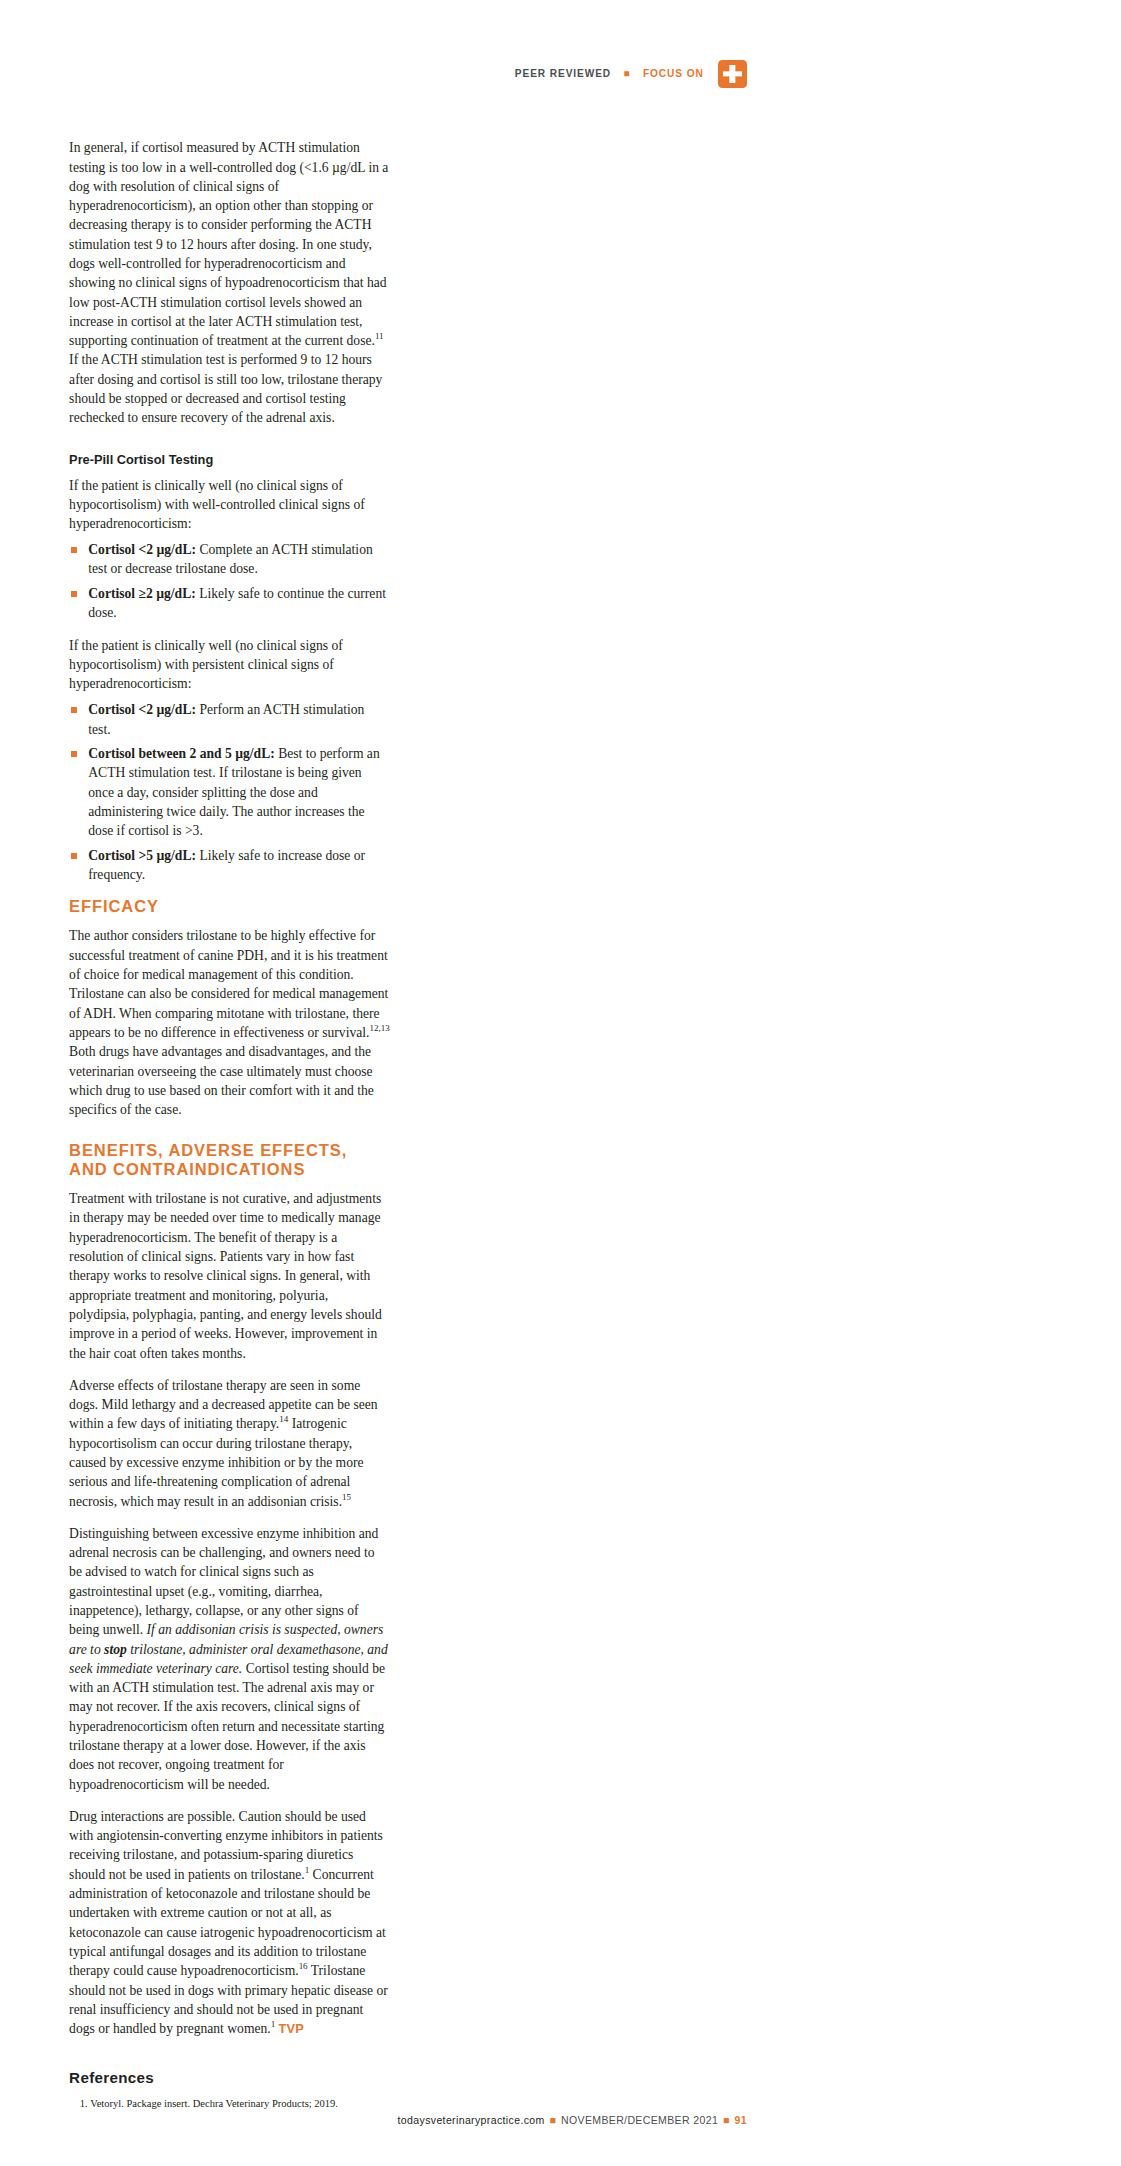Peer Reviewed ■ Focus On
In general, if cortisol measured by ACTH stimulation testing is too low in a well-controlled dog (<1.6 µg/dL in a dog with resolution of clinical signs of hyperadrenocorticism), an option other than stopping or decreasing therapy is to consider performing the ACTH stimulation test 9 to 12 hours after dosing. In one study, dogs well-controlled for hyperadrenocorticism and showing no clinical signs of hypoadrenocorticism that had low post-ACTH stimulation cortisol levels showed an increase in cortisol at the later ACTH stimulation test, supporting continuation of treatment at the current dose.11 If the ACTH stimulation test is performed 9 to 12 hours after dosing and cortisol is still too low, trilostane therapy should be stopped or decreased and cortisol testing rechecked to ensure recovery of the adrenal axis.
Pre-Pill Cortisol Testing
If the patient is clinically well (no clinical signs of hypocortisolism) with well-controlled clinical signs of hyperadrenocorticism:
Cortisol <2 µg/dL: Complete an ACTH stimulation test or decrease trilostane dose.
Cortisol ≥2 µg/dL: Likely safe to continue the current dose.
If the patient is clinically well (no clinical signs of hypocortisolism) with persistent clinical signs of hyperadrenocorticism:
Cortisol <2 µg/dL: Perform an ACTH stimulation test.
Cortisol between 2 and 5 µg/dL: Best to perform an ACTH stimulation test. If trilostane is being given once a day, consider splitting the dose and administering twice daily. The author increases the dose if cortisol is >3.
Cortisol >5 µg/dL: Likely safe to increase dose or frequency.
Efficacy
The author considers trilostane to be highly effective for successful treatment of canine PDH, and it is his treatment of choice for medical management of this condition. Trilostane can also be considered for medical management of ADH. When comparing mitotane with trilostane, there appears to be no difference in effectiveness or survival.12,13 Both drugs have advantages and disadvantages, and the veterinarian overseeing the case ultimately must choose which drug to use based on their comfort with it and the specifics of the case.
Benefits, Adverse Effects,
and Contraindications
Treatment with trilostane is not curative, and adjustments in therapy may be needed over time to medically manage hyperadrenocorticism. The benefit of therapy is a resolution of clinical signs. Patients vary in how fast therapy works to resolve clinical signs. In general, with appropriate treatment and monitoring, polyuria, polydipsia, polyphagia, panting, and energy levels should improve in a period of weeks. However, improvement in the hair coat often takes months.
Adverse effects of trilostane therapy are seen in some dogs. Mild lethargy and a decreased appetite can be seen within a few days of initiating therapy.14 Iatrogenic hypocortisolism can occur during trilostane therapy, caused by excessive enzyme inhibition or by the more serious and life-threatening complication of adrenal necrosis, which may result in an addisonian crisis.15
Distinguishing between excessive enzyme inhibition and adrenal necrosis can be challenging, and owners need to be advised to watch for clinical signs such as gastrointestinal upset (e.g., vomiting, diarrhea, inappetence), lethargy, collapse, or any other signs of being unwell. If an addisonian crisis is suspected, owners are to stop trilostane, administer oral dexamethasone, and seek immediate veterinary care. Cortisol testing should be with an ACTH stimulation test. The adrenal axis may or may not recover. If the axis recovers, clinical signs of hyperadrenocorticism often return and necessitate starting trilostane therapy at a lower dose. However, if the axis does not recover, ongoing treatment for hypoadrenocorticism will be needed.
Drug interactions are possible. Caution should be used with angiotensin-converting enzyme inhibitors in patients receiving trilostane, and potassium-sparing diuretics should not be used in patients on trilostane.1 Concurrent administration of ketoconazole and trilostane should be undertaken with extreme caution or not at all, as ketoconazole can cause iatrogenic hypoadrenocorticism at typical antifungal dosages and its addition to trilostane therapy could cause hypoadrenocorticism.16 Trilostane should not be used in dogs with primary hepatic disease or renal insufficiency and should not be used in pregnant dogs or handled by pregnant women.1 TVP
References
Vetoryl. Package insert. Dechra Veterinary Products; 2019.
todaysveterinarypractice.com■NOVEMBER/DECEMBER 2021■91